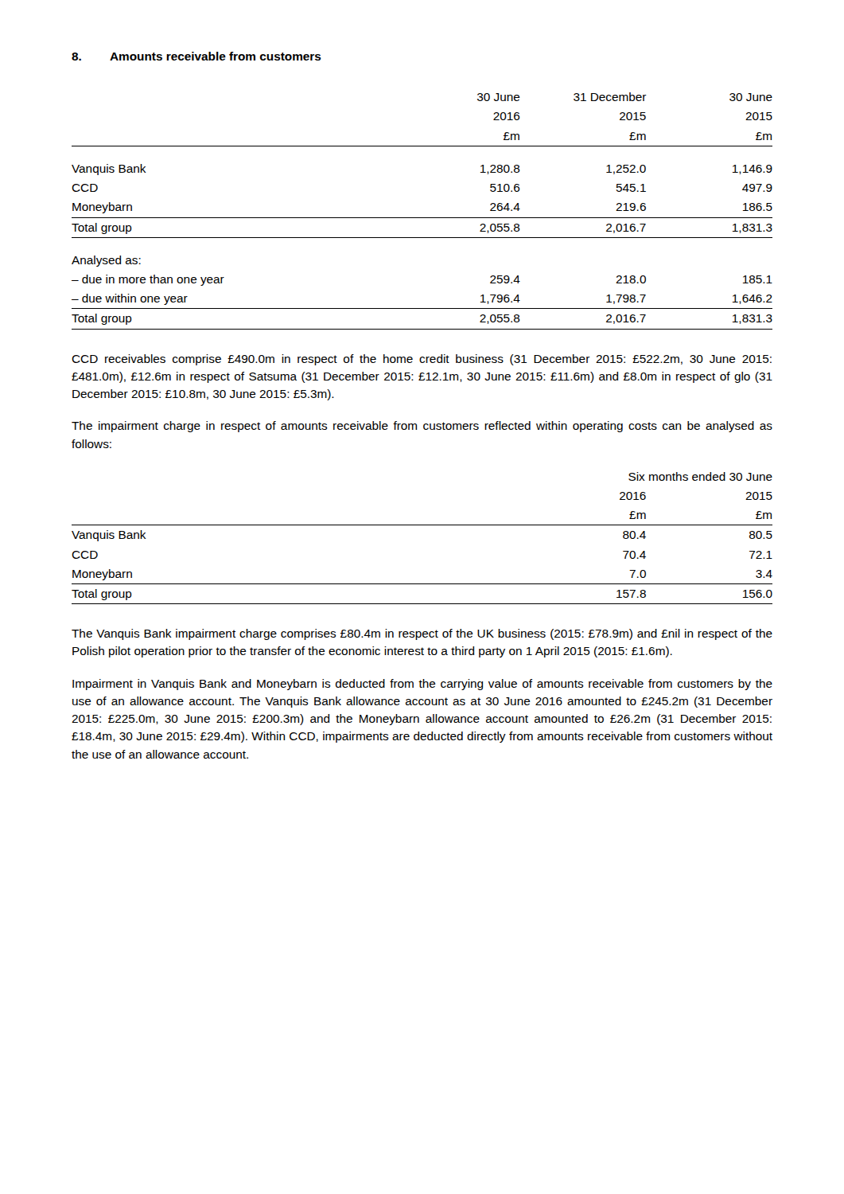8. Amounts receivable from customers
| | 30 June | 31 December | 30 June |
| | 2016 | 2015 | 2015 |
| | £m | £m | £m |
| Vanquis Bank | 1,280.8 | 1,252.0 | 1,146.9 |
| CCD | 510.6 | 545.1 | 497.9 |
| Moneybarn | 264.4 | 219.6 | 186.5 |
| Total group | 2,055.8 | 2,016.7 | 1,831.3 |
| Analysed as: | | | |
| – due in more than one year | 259.4 | 218.0 | 185.1 |
| – due within one year | 1,796.4 | 1,798.7 | 1,646.2 |
| Total group | 2,055.8 | 2,016.7 | 1,831.3 |
CCD receivables comprise £490.0m in respect of the home credit business (31 December 2015: £522.2m, 30 June 2015: £481.0m), £12.6m in respect of Satsuma (31 December 2015: £12.1m, 30 June 2015: £11.6m) and £8.0m in respect of glo (31 December 2015: £10.8m, 30 June 2015: £5.3m).
The impairment charge in respect of amounts receivable from customers reflected within operating costs can be analysed as follows:
| | Six months ended 30 June |
| | 2016 | 2015 |
| | £m | £m |
| Vanquis Bank | 80.4 | 80.5 |
| CCD | 70.4 | 72.1 |
| Moneybarn | 7.0 | 3.4 |
| Total group | 157.8 | 156.0 |
The Vanquis Bank impairment charge comprises £80.4m in respect of the UK business (2015: £78.9m) and £nil in respect of the Polish pilot operation prior to the transfer of the economic interest to a third party on 1 April 2015 (2015: £1.6m).
Impairment in Vanquis Bank and Moneybarn is deducted from the carrying value of amounts receivable from customers by the use of an allowance account. The Vanquis Bank allowance account as at 30 June 2016 amounted to £245.2m (31 December 2015: £225.0m, 30 June 2015: £200.3m) and the Moneybarn allowance account amounted to £26.2m (31 December 2015: £18.4m, 30 June 2015: £29.4m). Within CCD, impairments are deducted directly from amounts receivable from customers without the use of an allowance account.